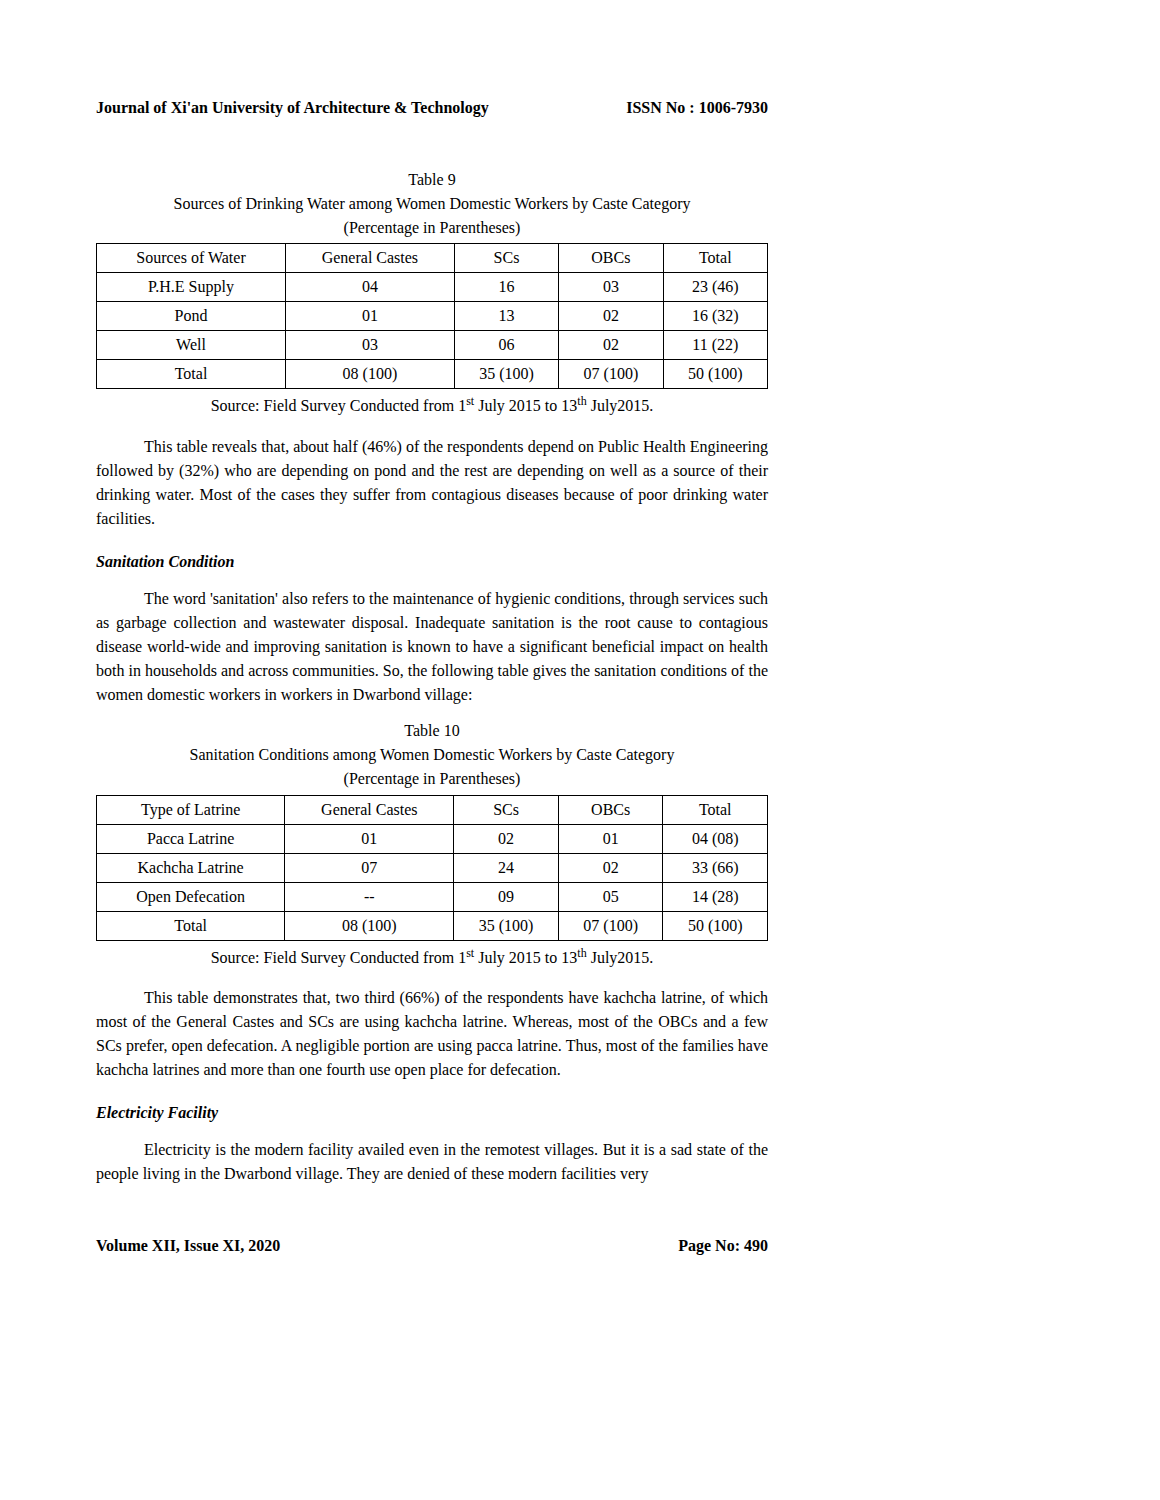Journal of Xi'an University of Architecture & Technology ISSN No : 1006-7930
Table 9
Sources of Drinking Water among Women Domestic Workers by Caste Category
(Percentage in Parentheses)
| Sources of Water | General Castes | SCs | OBCs | Total |
| P.H.E Supply | 04 | 16 | 03 | 23 (46) |
| Pond | 01 | 13 | 02 | 16 (32) |
| Well | 03 | 06 | 02 | 11 (22) |
| Total | 08 (100) | 35 (100) | 07 (100) | 50 (100) |
Source: Field Survey Conducted from 1st July 2015 to 13th July2015.
This table reveals that, about half (46%) of the respondents depend on Public Health Engineering followed by (32%) who are depending on pond and the rest are depending on well as a source of their drinking water. Most of the cases they suffer from contagious diseases because of poor drinking water facilities.
Sanitation Condition
The word 'sanitation' also refers to the maintenance of hygienic conditions, through services such as garbage collection and wastewater disposal. Inadequate sanitation is the root cause to contagious disease world-wide and improving sanitation is known to have a significant beneficial impact on health both in households and across communities. So, the following table gives the sanitation conditions of the women domestic workers in workers in Dwarbond village:
Table 10
Sanitation Conditions among Women Domestic Workers by Caste Category
(Percentage in Parentheses)
| Type of Latrine | General Castes | SCs | OBCs | Total |
| Pacca Latrine | 01 | 02 | 01 | 04 (08) |
| Kachcha Latrine | 07 | 24 | 02 | 33 (66) |
| Open Defecation | -- | 09 | 05 | 14 (28) |
| Total | 08 (100) | 35 (100) | 07 (100) | 50 (100) |
Source: Field Survey Conducted from 1st July 2015 to 13th July2015.
This table demonstrates that, two third (66%) of the respondents have kachcha latrine, of which most of the General Castes and SCs are using kachcha latrine. Whereas, most of the OBCs and a few SCs prefer, open defecation. A negligible portion are using pacca latrine. Thus, most of the families have kachcha latrines and more than one fourth use open place for defecation.
Electricity Facility
Electricity is the modern facility availed even in the remotest villages. But it is a sad state of the people living in the Dwarbond village. They are denied of these modern facilities very
Volume XII, Issue XI, 2020 Page No: 490